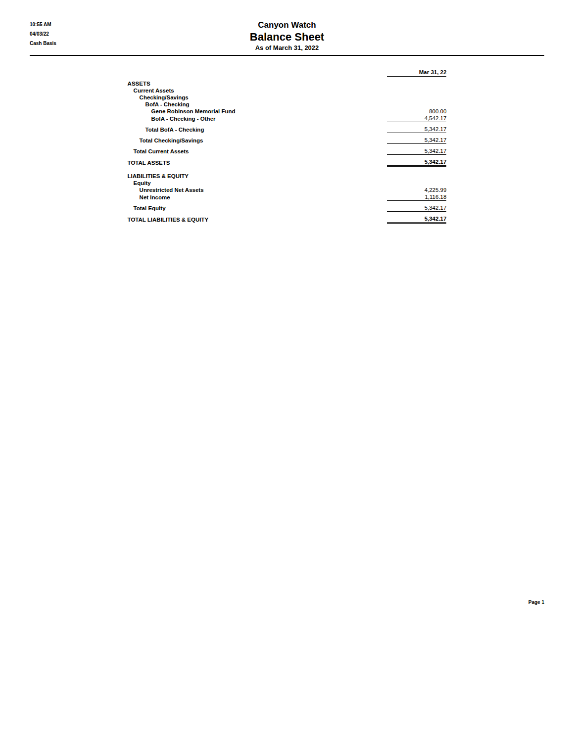10:55 AM
04/03/22
Cash Basis
Canyon Watch
Balance Sheet
As of March 31, 2022
| | Mar 31, 22 |
| ASSETS | |
| Current Assets | |
| Checking/Savings | |
| BofA - Checking | |
| Gene Robinson Memorial Fund | 800.00 |
| BofA - Checking - Other | 4,542.17 |
| Total BofA - Checking | 5,342.17 |
| Total Checking/Savings | 5,342.17 |
| Total Current Assets | 5,342.17 |
| TOTAL ASSETS | 5,342.17 |
| LIABILITIES & EQUITY | |
| Equity | |
| Unrestricted Net Assets | 4,225.99 |
| Net Income | 1,116.18 |
| Total Equity | 5,342.17 |
| TOTAL LIABILITIES & EQUITY | 5,342.17 |
Page 1